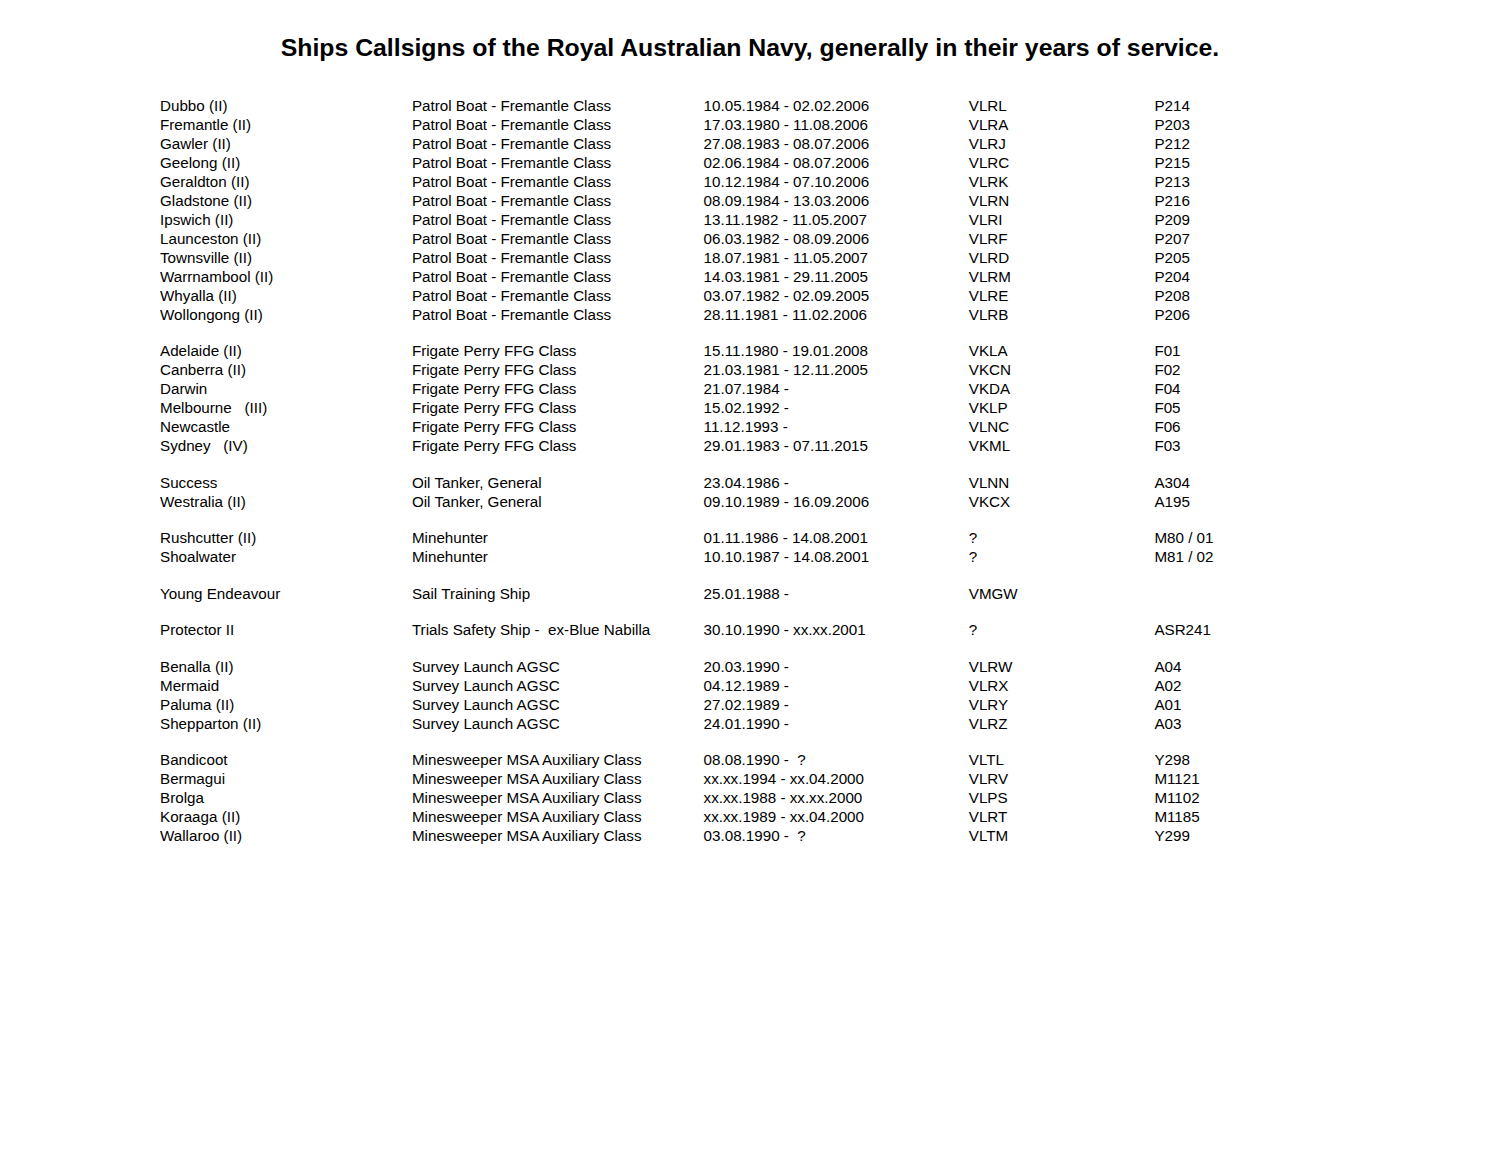Ships Callsigns of the Royal Australian Navy, generally in their years of service.
| Dubbo (II) | Patrol Boat - Fremantle Class | 10.05.1984 - 02.02.2006 | VLRL | P214 |
| Fremantle (II) | Patrol Boat - Fremantle Class | 17.03.1980 - 11.08.2006 | VLRA | P203 |
| Gawler (II) | Patrol Boat - Fremantle Class | 27.08.1983 - 08.07.2006 | VLRJ | P212 |
| Geelong (II) | Patrol Boat - Fremantle Class | 02.06.1984 - 08.07.2006 | VLRC | P215 |
| Geraldton (II) | Patrol Boat - Fremantle Class | 10.12.1984 - 07.10.2006 | VLRK | P213 |
| Gladstone (II) | Patrol Boat - Fremantle Class | 08.09.1984 - 13.03.2006 | VLRN | P216 |
| Ipswich (II) | Patrol Boat - Fremantle Class | 13.11.1982 - 11.05.2007 | VLRI | P209 |
| Launceston (II) | Patrol Boat - Fremantle Class | 06.03.1982 - 08.09.2006 | VLRF | P207 |
| Townsville (II) | Patrol Boat - Fremantle Class | 18.07.1981 - 11.05.2007 | VLRD | P205 |
| Warrnambool (II) | Patrol Boat - Fremantle Class | 14.03.1981 - 29.11.2005 | VLRM | P204 |
| Whyalla (II) | Patrol Boat - Fremantle Class | 03.07.1982 - 02.09.2005 | VLRE | P208 |
| Wollongong (II) | Patrol Boat - Fremantle Class | 28.11.1981 - 11.02.2006 | VLRB | P206 |
| Adelaide (II) | Frigate Perry FFG Class | 15.11.1980 - 19.01.2008 | VKLA | F01 |
| Canberra (II) | Frigate Perry FFG Class | 21.03.1981 - 12.11.2005 | VKCN | F02 |
| Darwin | Frigate Perry FFG Class | 21.07.1984 - | VKDA | F04 |
| Melbourne (III) | Frigate Perry FFG Class | 15.02.1992 - | VKLP | F05 |
| Newcastle | Frigate Perry FFG Class | 11.12.1993 - | VLNC | F06 |
| Sydney (IV) | Frigate Perry FFG Class | 29.01.1983 - 07.11.2015 | VKML | F03 |
| Success | Oil Tanker, General | 23.04.1986 - | VLNN | A304 |
| Westralia (II) | Oil Tanker, General | 09.10.1989 - 16.09.2006 | VKCX | A195 |
| Rushcutter (II) | Minehunter | 01.11.1986 - 14.08.2001 | ? | M80 / 01 |
| Shoalwater | Minehunter | 10.10.1987 - 14.08.2001 | ? | M81 / 02 |
| Young Endeavour | Sail Training Ship | 25.01.1988 - | VMGW | |
| Protector II | Trials Safety Ship - ex-Blue Nabilla | 30.10.1990 - xx.xx.2001 | ? | ASR241 |
| Benalla (II) | Survey Launch AGSC | 20.03.1990 - | VLRW | A04 |
| Mermaid | Survey Launch AGSC | 04.12.1989 - | VLRX | A02 |
| Paluma (II) | Survey Launch AGSC | 27.02.1989 - | VLRY | A01 |
| Shepparton (II) | Survey Launch AGSC | 24.01.1990 - | VLRZ | A03 |
| Bandicoot | Minesweeper MSA Auxiliary Class | 08.08.1990 - ? | VLTL | Y298 |
| Bermagui | Minesweeper MSA Auxiliary Class | xx.xx.1994 - xx.04.2000 | VLRV | M1121 |
| Brolga | Minesweeper MSA Auxiliary Class | xx.xx.1988 - xx.xx.2000 | VLPS | M1102 |
| Koraaga (II) | Minesweeper MSA Auxiliary Class | xx.xx.1989 - xx.04.2000 | VLRT | M1185 |
| Wallaroo (II) | Minesweeper MSA Auxiliary Class | 03.08.1990 - ? | VLTM | Y299 |